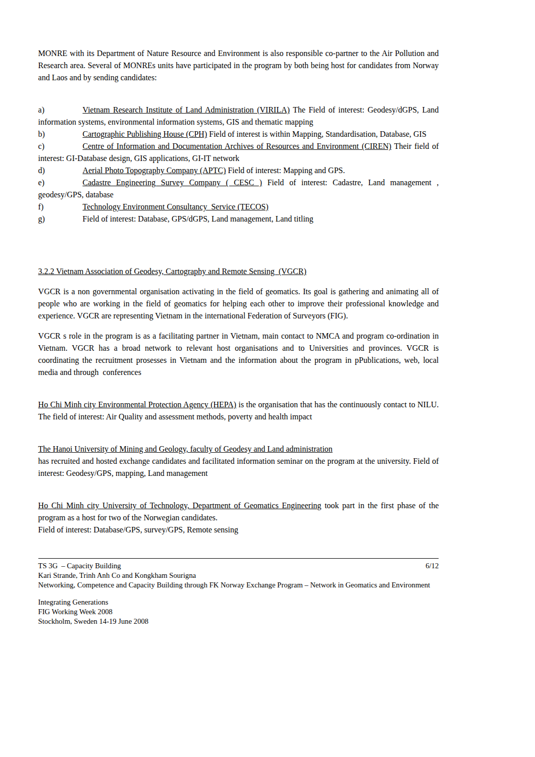MONRE with its Department of Nature Resource and Environment is also responsible co-partner to the Air Pollution and Research area. Several of MONREs units have participated in the program by both being host for candidates from Norway and Laos and by sending candidates:
a) Vietnam Research Institute of Land Administration (VIRILA) The Field of interest: Geodesy/dGPS, Land information systems, environmental information systems, GIS and thematic mapping
b) Cartographic Publishing House (CPH) Field of interest is within Mapping, Standardisation, Database, GIS
c) Centre of Information and Documentation Archives of Resources and Environment (CIREN) Their field of interest: GI-Database design, GIS applications, GI-IT network
d) Aerial Photo Topography Company (APTC) Field of interest: Mapping and GPS.
e) Cadastre Engineering Survey Company ( CESC ) Field of interest: Cadastre, Land management , geodesy/GPS, database
f) Technology Environment Consultancy Service (TECOS)
g) Field of interest: Database, GPS/dGPS, Land management, Land titling
3.2.2 Vietnam Association of Geodesy, Cartography and Remote Sensing (VGCR)
VGCR is a non governmental organisation activating in the field of geomatics. Its goal is gathering and animating all of people who are working in the field of geomatics for helping each other to improve their professional knowledge and experience. VGCR are representing Vietnam in the international Federation of Surveyors (FIG).
VGCR s role in the program is as a facilitating partner in Vietnam, main contact to NMCA and program co-ordination in Vietnam. VGCR has a broad network to relevant host organisations and to Universities and provinces. VGCR is coordinating the recruitment prosesses in Vietnam and the information about the program in pPublications, web, local media and through conferences
Ho Chi Minh city Environmental Protection Agency (HEPA) is the organisation that has the continuously contact to NILU. The field of interest: Air Quality and assessment methods, poverty and health impact
The Hanoi University of Mining and Geology, faculty of Geodesy and Land administration
has recruited and hosted exchange candidates and facilitated information seminar on the program at the university. Field of interest: Geodesy/GPS, mapping, Land management
Ho Chi Minh city University of Technology, Department of Geomatics Engineering took part in the first phase of the program as a host for two of the Norwegian candidates.
Field of interest: Database/GPS, survey/GPS, Remote sensing
6/12
TS 3G – Capacity Building
Kari Strande, Trinh Anh Co and Kongkham Sourigna
Networking, Competence and Capacity Building through FK Norway Exchange Program – Network in Geomatics and Environment
Integrating Generations
FIG Working Week 2008
Stockholm, Sweden 14-19 June 2008